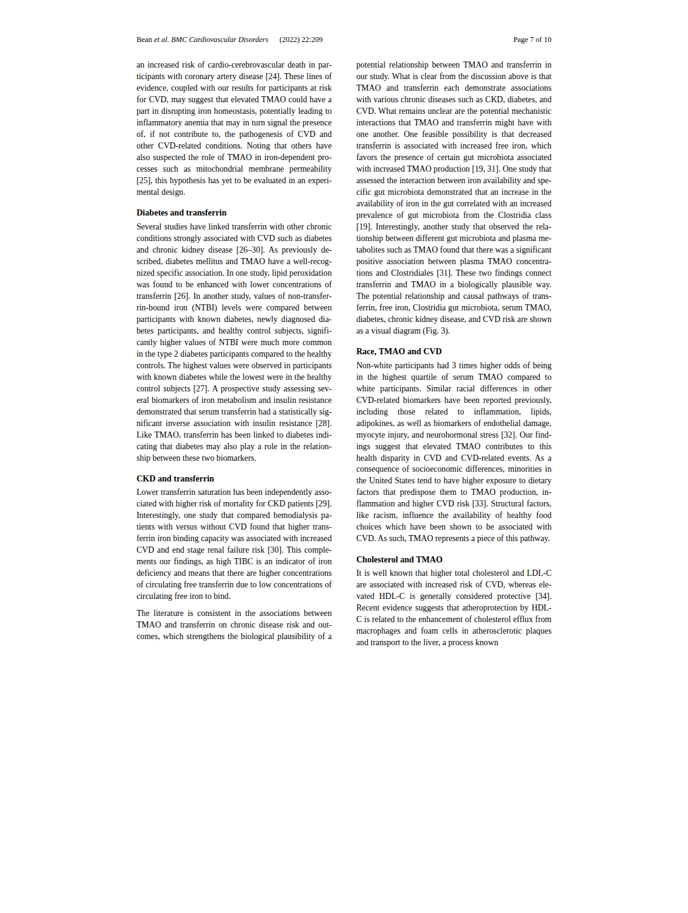Bean et al. BMC Cardiovascular Disorders (2022) 22:209
Page 7 of 10
an increased risk of cardio-cerebrovascular death in participants with coronary artery disease [24]. These lines of evidence, coupled with our results for participants at risk for CVD, may suggest that elevated TMAO could have a part in disrupting iron homeostasis, potentially leading to inflammatory anemia that may in turn signal the presence of, if not contribute to, the pathogenesis of CVD and other CVD-related conditions. Noting that others have also suspected the role of TMAO in iron-dependent processes such as mitochondrial membrane permeability [25], this hypothesis has yet to be evaluated in an experimental design.
Diabetes and transferrin
Several studies have linked transferrin with other chronic conditions strongly associated with CVD such as diabetes and chronic kidney disease [26–30]. As previously described, diabetes mellitus and TMAO have a well-recognized specific association. In one study, lipid peroxidation was found to be enhanced with lower concentrations of transferrin [26]. In another study, values of non-transferrin-bound iron (NTBI) levels were compared between participants with known diabetes, newly diagnosed diabetes participants, and healthy control subjects, significantly higher values of NTBI were much more common in the type 2 diabetes participants compared to the healthy controls. The highest values were observed in participants with known diabetes while the lowest were in the healthy control subjects [27]. A prospective study assessing several biomarkers of iron metabolism and insulin resistance demonstrated that serum transferrin had a statistically significant inverse association with insulin resistance [28]. Like TMAO, transferrin has been linked to diabetes indicating that diabetes may also play a role in the relationship between these two biomarkers.
CKD and transferrin
Lower transferrin saturation has been independently associated with higher risk of mortality for CKD patients [29]. Interestingly, one study that compared hemodialysis patients with versus without CVD found that higher transferrin iron binding capacity was associated with increased CVD and end stage renal failure risk [30]. This complements our findings, as high TIBC is an indicator of iron deficiency and means that there are higher concentrations of circulating free transferrin due to low concentrations of circulating free iron to bind.
The literature is consistent in the associations between TMAO and transferrin on chronic disease risk and outcomes, which strengthens the biological plausibility of a potential relationship between TMAO and transferrin in our study. What is clear from the discussion above is that TMAO and transferrin each demonstrate associations with various chronic diseases such as CKD, diabetes, and CVD. What remains unclear are the potential mechanistic interactions that TMAO and transferrin might have with one another. One feasible possibility is that decreased transferrin is associated with increased free iron, which favors the presence of certain gut microbiota associated with increased TMAO production [19, 31]. One study that assessed the interaction between iron availability and specific gut microbiota demonstrated that an increase in the availability of iron in the gut correlated with an increased prevalence of gut microbiota from the Clostridia class [19]. Interestingly, another study that observed the relationship between different gut microbiota and plasma metabolites such as TMAO found that there was a significant positive association between plasma TMAO concentrations and Clostridiales [31]. These two findings connect transferrin and TMAO in a biologically plausible way. The potential relationship and causal pathways of transferrin, free iron, Clostridia gut microbiota, serum TMAO, diabetes, chronic kidney disease, and CVD risk are shown as a visual diagram (Fig. 3).
Race, TMAO and CVD
Non-white participants had 3 times higher odds of being in the highest quartile of serum TMAO compared to white participants. Similar racial differences in other CVD-related biomarkers have been reported previously, including those related to inflammation, lipids, adipokines, as well as biomarkers of endothelial damage, myocyte injury, and neurohormonal stress [32]. Our findings suggest that elevated TMAO contributes to this health disparity in CVD and CVD-related events. As a consequence of socioeconomic differences, minorities in the United States tend to have higher exposure to dietary factors that predispose them to TMAO production, inflammation and higher CVD risk [33]. Structural factors, like racism, influence the availability of healthy food choices which have been shown to be associated with CVD. As such, TMAO represents a piece of this pathway.
Cholesterol and TMAO
It is well known that higher total cholesterol and LDL-C are associated with increased risk of CVD, whereas elevated HDL-C is generally considered protective [34]. Recent evidence suggests that atheroprotection by HDL-C is related to the enhancement of cholesterol efflux from macrophages and foam cells in atherosclerotic plaques and transport to the liver, a process known